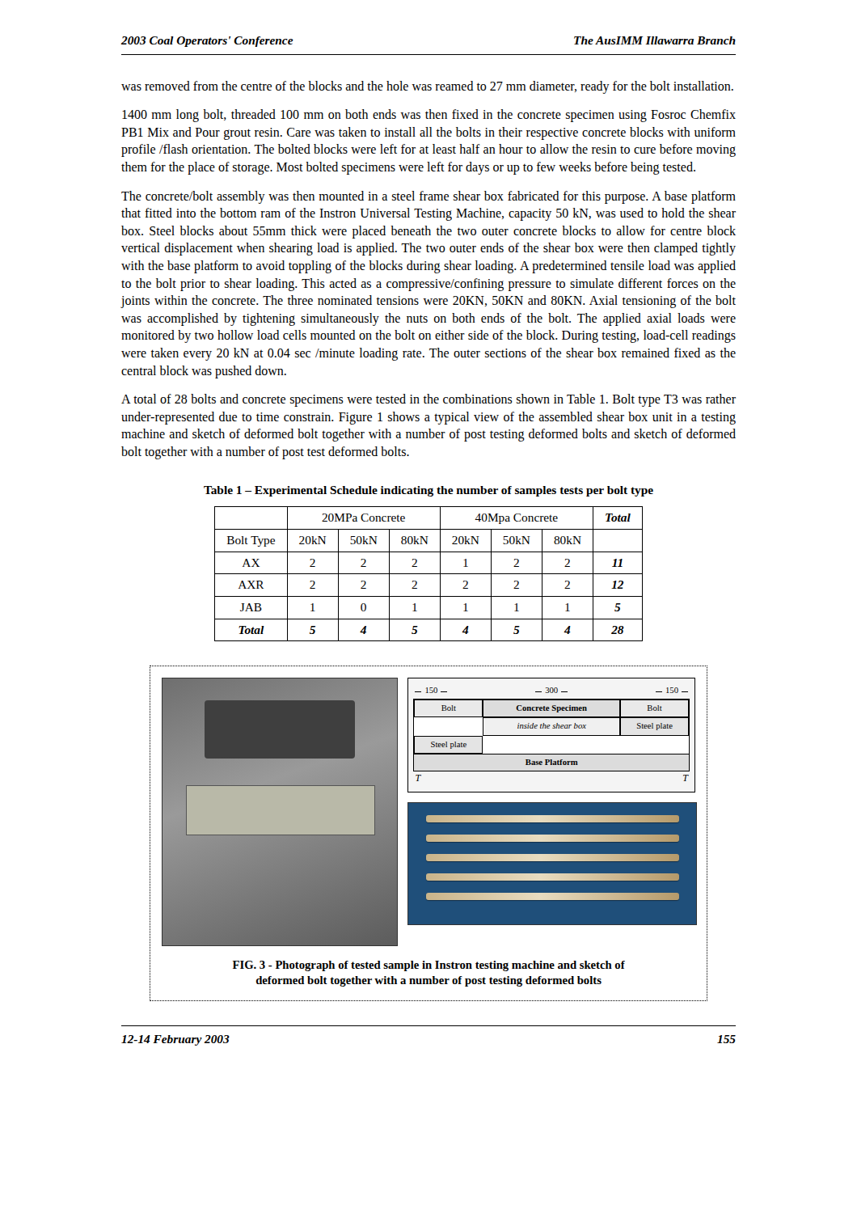2003 Coal Operators' Conference The AusIMM Illawarra Branch
was removed from the centre of the blocks and the hole was reamed to 27 mm diameter, ready for the bolt installation.
1400 mm long bolt, threaded 100 mm on both ends was then fixed in the concrete specimen using Fosroc Chemfix PB1 Mix and Pour grout resin. Care was taken to install all the bolts in their respective concrete blocks with uniform profile /flash orientation. The bolted blocks were left for at least half an hour to allow the resin to cure before moving them for the place of storage. Most bolted specimens were left for days or up to few weeks before being tested.
The concrete/bolt assembly was then mounted in a steel frame shear box fabricated for this purpose. A base platform that fitted into the bottom ram of the Instron Universal Testing Machine, capacity 50 kN, was used to hold the shear box. Steel blocks about 55mm thick were placed beneath the two outer concrete blocks to allow for centre block vertical displacement when shearing load is applied. The two outer ends of the shear box were then clamped tightly with the base platform to avoid toppling of the blocks during shear loading. A predetermined tensile load was applied to the bolt prior to shear loading. This acted as a compressive/confining pressure to simulate different forces on the joints within the concrete. The three nominated tensions were 20KN, 50KN and 80KN. Axial tensioning of the bolt was accomplished by tightening simultaneously the nuts on both ends of the bolt. The applied axial loads were monitored by two hollow load cells mounted on the bolt on either side of the block. During testing, load-cell readings were taken every 20 kN at 0.04 sec /minute loading rate. The outer sections of the shear box remained fixed as the central block was pushed down.
A total of 28 bolts and concrete specimens were tested in the combinations shown in Table 1. Bolt type T3 was rather under-represented due to time constrain. Figure 1 shows a typical view of the assembled shear box unit in a testing machine and sketch of deformed bolt together with a number of post testing deformed bolts and sketch of deformed bolt together with a number of post test deformed bolts.
Table 1 – Experimental Schedule indicating the number of samples tests per bolt type
| | 20MPa Concrete | 40Mpa Concrete | Total |
| Bolt Type | 20kN | 50kN | 80kN | 20kN | 50kN | 80kN | |
| AX | 2 | 2 | 2 | 1 | 2 | 2 | 11 |
| AXR | 2 | 2 | 2 | 2 | 2 | 2 | 12 |
| JAB | 1 | 0 | 1 | 1 | 1 | 1 | 5 |
| Total | 5 | 4 | 5 | 4 | 5 | 4 | 28 |
150 300 150
Bolt
Concrete Specimen
Bolt
inside the shear box
Steel plate
Steel plate
Base Platform
TT
FIG. 3 - Photograph of tested sample in Instron testing machine and sketch of
deformed bolt together with a number of post testing deformed bolts
12-14 February 2003 155